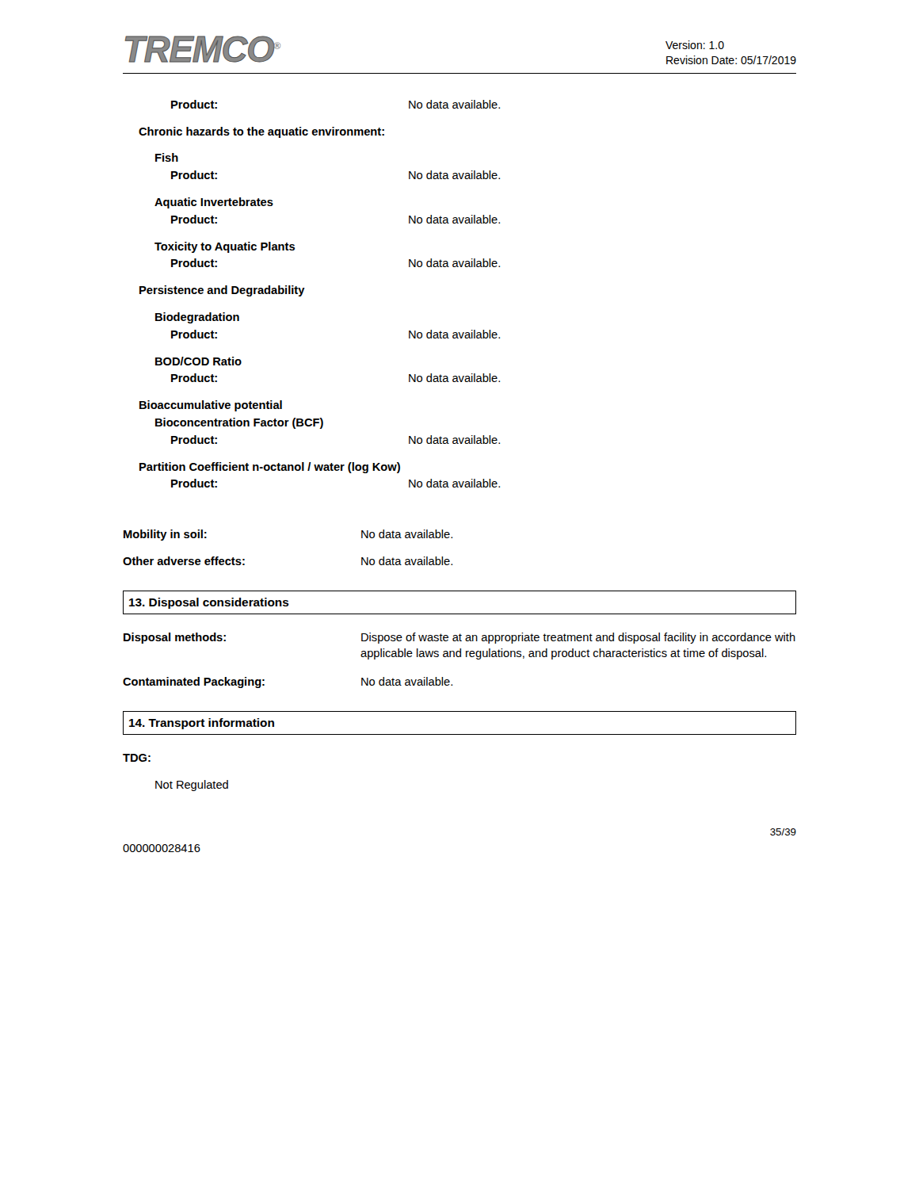TREMCO®
Version: 1.0
Revision Date: 05/17/2019
Product:
No data available.
Chronic hazards to the aquatic environment:
Fish
Product:
No data available.
Aquatic Invertebrates
Product:
No data available.
Toxicity to Aquatic Plants
Product:
No data available.
Persistence and Degradability
Biodegradation
Product:
No data available.
BOD/COD Ratio
Product:
No data available.
Bioaccumulative potential
Bioconcentration Factor (BCF)
Product:
No data available.
Partition Coefficient n-octanol / water (log Kow)
Product:
No data available.
Mobility in soil:
No data available.
Other adverse effects:
No data available.
13. Disposal considerations
Disposal methods:
Dispose of waste at an appropriate treatment and disposal facility in accordance with applicable laws and regulations, and product characteristics at time of disposal.
Contaminated Packaging:
No data available.
14. Transport information
TDG:
Not Regulated
35/39
000000028416